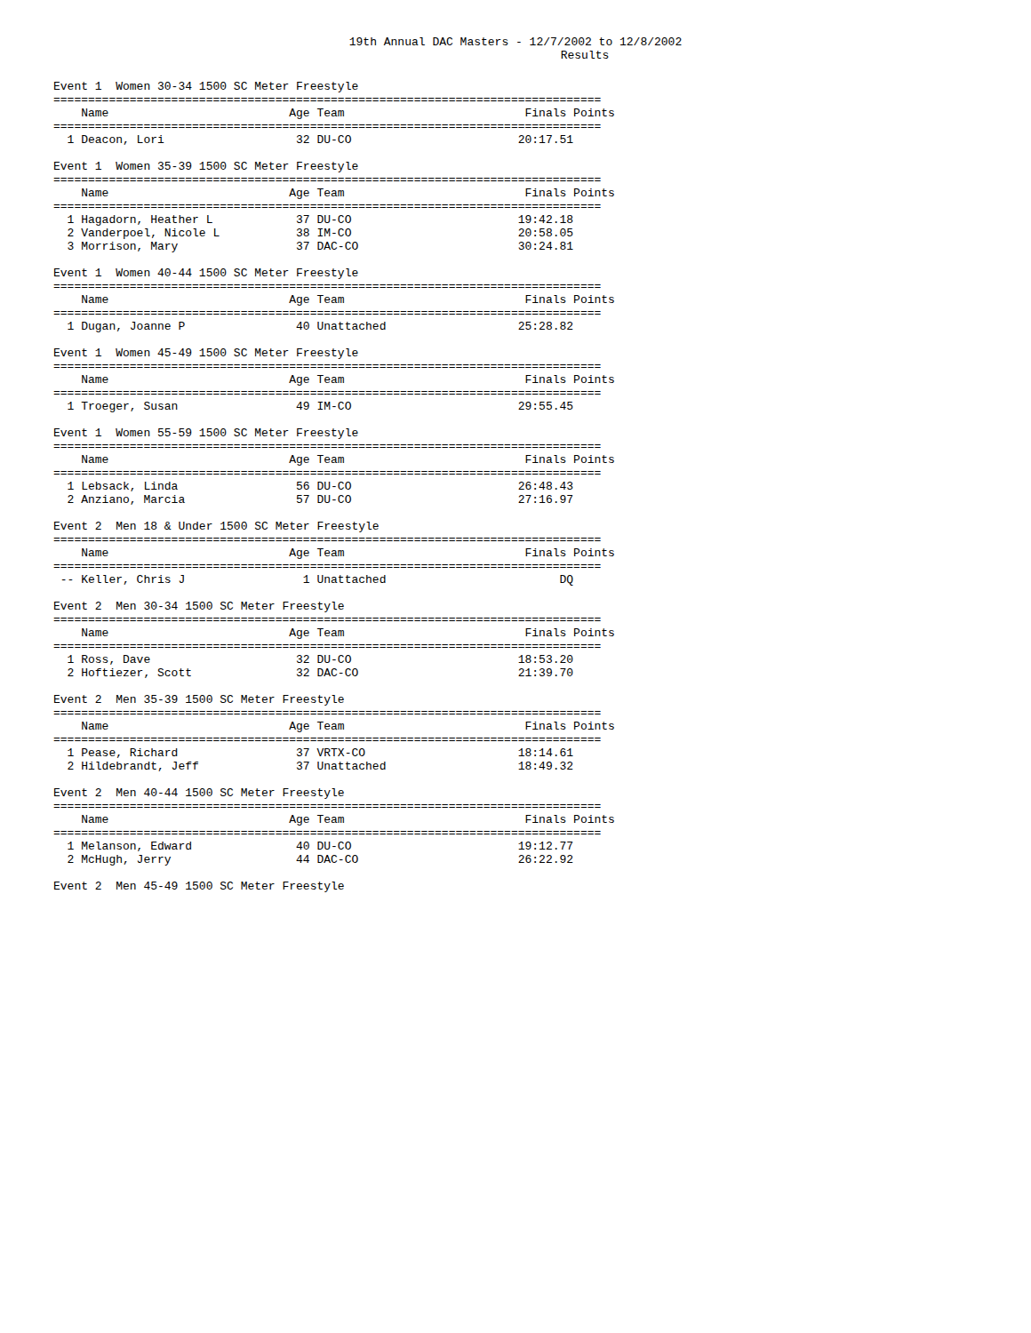19th Annual DAC Masters - 12/7/2002 to 12/8/2002
                    Results
Event 1  Women 30-34 1500 SC Meter Freestyle
===============================================================================
    Name                          Age Team                          Finals Points
===============================================================================
  1 Deacon, Lori                   32 DU-CO                        20:17.51

Event 1  Women 35-39 1500 SC Meter Freestyle
===============================================================================
    Name                          Age Team                          Finals Points
===============================================================================
  1 Hagadorn, Heather L            37 DU-CO                        19:42.18
  2 Vanderpoel, Nicole L           38 IM-CO                        20:58.05
  3 Morrison, Mary                 37 DAC-CO                       30:24.81

Event 1  Women 40-44 1500 SC Meter Freestyle
===============================================================================
    Name                          Age Team                          Finals Points
===============================================================================
  1 Dugan, Joanne P                40 Unattached                   25:28.82

Event 1  Women 45-49 1500 SC Meter Freestyle
===============================================================================
    Name                          Age Team                          Finals Points
===============================================================================
  1 Troeger, Susan                 49 IM-CO                        29:55.45

Event 1  Women 55-59 1500 SC Meter Freestyle
===============================================================================
    Name                          Age Team                          Finals Points
===============================================================================
  1 Lebsack, Linda                 56 DU-CO                        26:48.43
  2 Anziano, Marcia                57 DU-CO                        27:16.97

Event 2  Men 18 & Under 1500 SC Meter Freestyle
===============================================================================
    Name                          Age Team                          Finals Points
===============================================================================
 -- Keller, Chris J                 1 Unattached                         DQ

Event 2  Men 30-34 1500 SC Meter Freestyle
===============================================================================
    Name                          Age Team                          Finals Points
===============================================================================
  1 Ross, Dave                     32 DU-CO                        18:53.20
  2 Hoftiezer, Scott               32 DAC-CO                       21:39.70

Event 2  Men 35-39 1500 SC Meter Freestyle
===============================================================================
    Name                          Age Team                          Finals Points
===============================================================================
  1 Pease, Richard                 37 VRTX-CO                      18:14.61
  2 Hildebrandt, Jeff              37 Unattached                   18:49.32

Event 2  Men 40-44 1500 SC Meter Freestyle
===============================================================================
    Name                          Age Team                          Finals Points
===============================================================================
  1 Melanson, Edward               40 DU-CO                        19:12.77
  2 McHugh, Jerry                  44 DAC-CO                       26:22.92

Event 2  Men 45-49 1500 SC Meter Freestyle